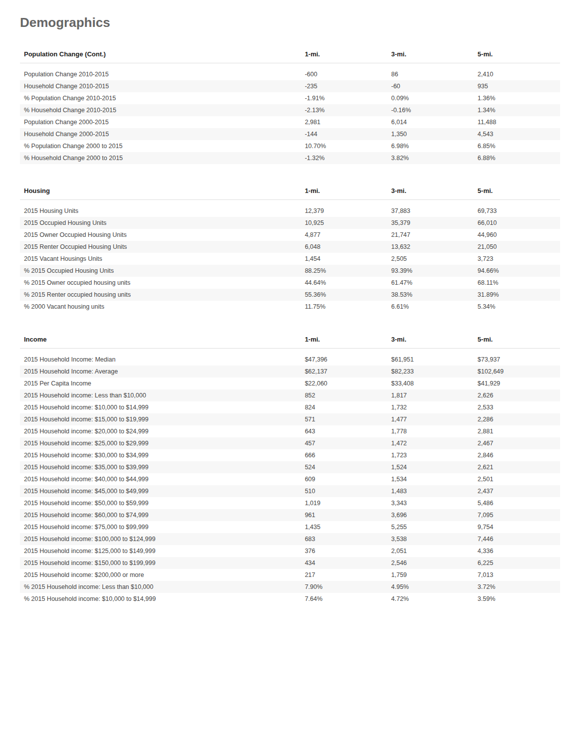Demographics
| Population Change (Cont.) | 1-mi. | 3-mi. | 5-mi. |
| --- | --- | --- | --- |
| Population Change 2010-2015 | -600 | 86 | 2,410 |
| Household Change 2010-2015 | -235 | -60 | 935 |
| % Population Change 2010-2015 | -1.91% | 0.09% | 1.36% |
| % Household Change 2010-2015 | -2.13% | -0.16% | 1.34% |
| Population Change 2000-2015 | 2,981 | 6,014 | 11,488 |
| Household Change 2000-2015 | -144 | 1,350 | 4,543 |
| % Population Change 2000 to 2015 | 10.70% | 6.98% | 6.85% |
| % Household Change 2000 to 2015 | -1.32% | 3.82% | 6.88% |
| Housing | 1-mi. | 3-mi. | 5-mi. |
| --- | --- | --- | --- |
| 2015 Housing Units | 12,379 | 37,883 | 69,733 |
| 2015 Occupied Housing Units | 10,925 | 35,379 | 66,010 |
| 2015 Owner Occupied Housing Units | 4,877 | 21,747 | 44,960 |
| 2015 Renter Occupied Housing Units | 6,048 | 13,632 | 21,050 |
| 2015 Vacant Housings Units | 1,454 | 2,505 | 3,723 |
| % 2015 Occupied Housing Units | 88.25% | 93.39% | 94.66% |
| % 2015 Owner occupied housing units | 44.64% | 61.47% | 68.11% |
| % 2015 Renter occupied housing units | 55.36% | 38.53% | 31.89% |
| % 2000 Vacant housing units | 11.75% | 6.61% | 5.34% |
| Income | 1-mi. | 3-mi. | 5-mi. |
| --- | --- | --- | --- |
| 2015 Household Income: Median | $47,396 | $61,951 | $73,937 |
| 2015 Household Income: Average | $62,137 | $82,233 | $102,649 |
| 2015 Per Capita Income | $22,060 | $33,408 | $41,929 |
| 2015 Household income: Less than $10,000 | 852 | 1,817 | 2,626 |
| 2015 Household income: $10,000 to $14,999 | 824 | 1,732 | 2,533 |
| 2015 Household income: $15,000 to $19,999 | 571 | 1,477 | 2,286 |
| 2015 Household income: $20,000 to $24,999 | 643 | 1,778 | 2,881 |
| 2015 Household income: $25,000 to $29,999 | 457 | 1,472 | 2,467 |
| 2015 Household income: $30,000 to $34,999 | 666 | 1,723 | 2,846 |
| 2015 Household income: $35,000 to $39,999 | 524 | 1,524 | 2,621 |
| 2015 Household income: $40,000 to $44,999 | 609 | 1,534 | 2,501 |
| 2015 Household income: $45,000 to $49,999 | 510 | 1,483 | 2,437 |
| 2015 Household income: $50,000 to $59,999 | 1,019 | 3,343 | 5,486 |
| 2015 Household income: $60,000 to $74,999 | 961 | 3,696 | 7,095 |
| 2015 Household income: $75,000 to $99,999 | 1,435 | 5,255 | 9,754 |
| 2015 Household income: $100,000 to $124,999 | 683 | 3,538 | 7,446 |
| 2015 Household income: $125,000 to $149,999 | 376 | 2,051 | 4,336 |
| 2015 Household income: $150,000 to $199,999 | 434 | 2,546 | 6,225 |
| 2015 Household income: $200,000 or more | 217 | 1,759 | 7,013 |
| % 2015 Household income: Less than $10,000 | 7.90% | 4.95% | 3.72% |
| % 2015 Household income: $10,000 to $14,999 | 7.64% | 4.72% | 3.59% |